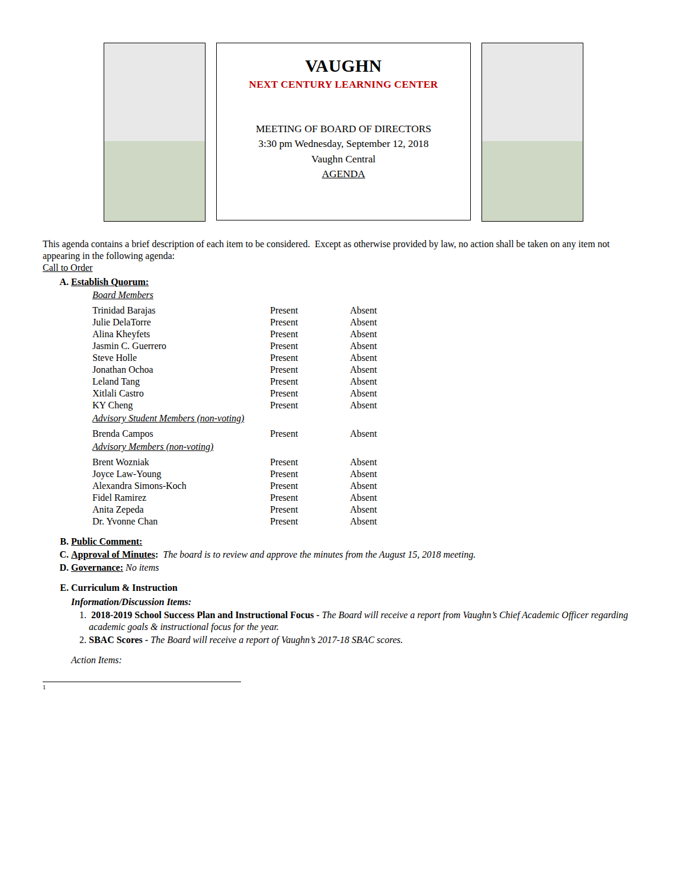1
VAUGHN
Next Century Learning Center
MEETING OF BOARD OF DIRECTORS
3:30 pm Wednesday, September 12, 2018
Vaughn Central
AGENDA
This agenda contains a brief description of each item to be considered. Except as otherwise provided by law, no action shall be taken on any item not appearing in the following agenda:
Call to Order
Establish Quorum:
Board Members
| Trinidad Barajas | Present | Absent |
| Julie DelaTorre | Present | Absent |
| Alina Kheyfets | Present | Absent |
| Jasmin C. Guerrero | Present | Absent |
| Steve Holle | Present | Absent |
| Jonathan Ochoa | Present | Absent |
| Leland Tang | Present | Absent |
| Xitlali Castro | Present | Absent |
| KY Cheng | Present | Absent |
Advisory Student Members (non-voting)
| Brenda Campos | Present | Absent |
Advisory Members (non-voting)
| Brent Wozniak | Present | Absent |
| Joyce Law-Young | Present | Absent |
| Alexandra Simons-Koch | Present | Absent |
| Fidel Ramirez | Present | Absent |
| Anita Zepeda | Present | Absent |
| Dr. Yvonne Chan | Present | Absent |
Public Comment:
Approval of Minutes: The board is to review and approve the minutes from the August 15, 2018 meeting.
Governance: No items
Curriculum & Instruction
Information/Discussion Items:
2018-2019 School Success Plan and Instructional Focus - The Board will receive a report from Vaughn’s Chief Academic Officer regarding academic goals & instructional focus for the year.
SBAC Scores - The Board will receive a report of Vaughn’s 2017-18 SBAC scores.
Action Items:
1